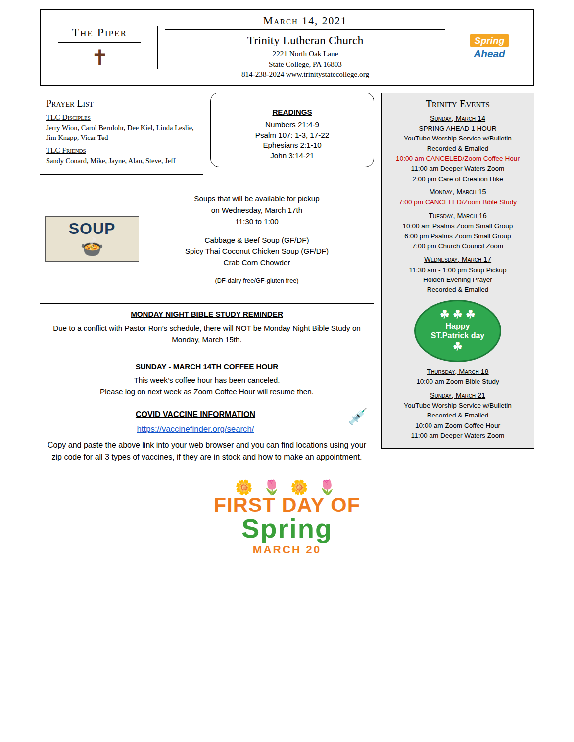The Piper
✝
March 14, 2021
Trinity Lutheran Church
2221 North Oak Lane
State College, PA 16803
814-238-2024 www.trinitystatecollege.org
Spring Ahead
Prayer List
TLC Disciples
Jerry Wion, Carol Bernlohr, Dee Kiel, Linda Leslie, Jim Knapp, Vicar Ted
TLC Friends
Sandy Conard, Mike, Jayne, Alan, Steve, Jeff
READINGS
Numbers 21:4-9
Psalm 107: 1-3, 17-22
Ephesians 2:1-10
John 3:14-21
SOUP
🍲
Soups that will be available for pickup
on Wednesday, March 17th
11:30 to 1:00
Cabbage & Beef Soup (GF/DF)
Spicy Thai Coconut Chicken Soup (GF/DF)
Crab Corn Chowder
(DF-dairy free/GF-gluten free)
MONDAY NIGHT BIBLE STUDY REMINDER
Due to a conflict with Pastor Ron’s schedule, there will NOT be Monday Night Bible Study on Monday, March 15th.
SUNDAY - MARCH 14TH COFFEE HOUR
This week’s coffee hour has been canceled.
Please log on next week as Zoom Coffee Hour will resume then.
💉
COVID VACCINE INFORMATION
https://vaccinefinder.org/search/
Copy and paste the above link into your web browser and you can find locations using your zip code for all 3 types of vaccines, if they are in stock and how to make an appointment.
Trinity Events
Sunday, March 14
SPRING AHEAD 1 HOUR
YouTube Worship Service w/Bulletin
Recorded & Emailed
10:00 am CANCELED/Zoom Coffee Hour
11:00 am Deeper Waters Zoom
2:00 pm Care of Creation Hike
Monday, March 15
7:00 pm CANCELED/Zoom Bible Study
Tuesday, March 16
10:00 am Psalms Zoom Small Group
6:00 pm Psalms Zoom Small Group
7:00 pm Church Council Zoom
Wednesday, March 17
11:30 am - 1:00 pm Soup Pickup
Holden Evening Prayer
Recorded & Emailed
☘ ☘ ☘ Happy ST.Patrick day ☘
Thursday, March 18
10:00 am Zoom Bible Study
Sunday, March 21
YouTube Worship Service w/Bulletin
Recorded & Emailed
10:00 am Zoom Coffee Hour
11:00 am Deeper Waters Zoom
🌼 🌷 🌼 🌷
FIRST DAY OF
Spring
MARCH 20